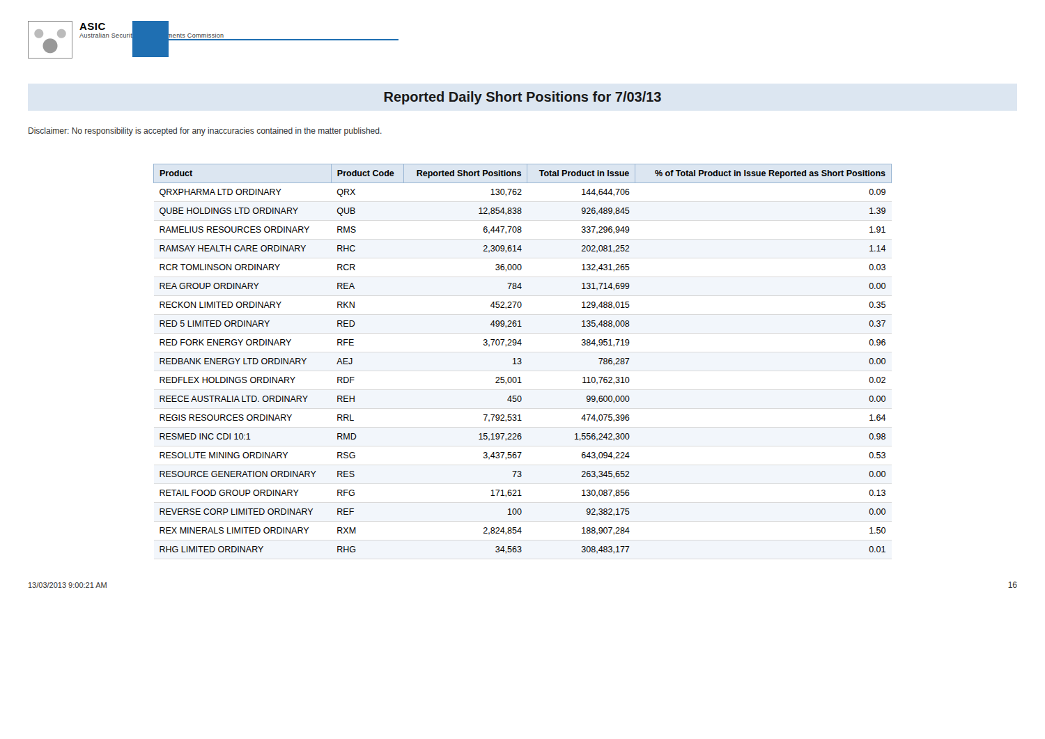ASIC
Australian Securities & Investments Commission
Reported Daily Short Positions for 7/03/13
Disclaimer: No responsibility is accepted for any inaccuracies contained in the matter published.
| Product | Product Code | Reported Short Positions | Total Product in Issue | % of Total Product in Issue Reported as Short Positions |
| --- | --- | --- | --- | --- |
| QRXPHARMA LTD ORDINARY | QRX | 130,762 | 144,644,706 | 0.09 |
| QUBE HOLDINGS LTD ORDINARY | QUB | 12,854,838 | 926,489,845 | 1.39 |
| RAMELIUS RESOURCES ORDINARY | RMS | 6,447,708 | 337,296,949 | 1.91 |
| RAMSAY HEALTH CARE ORDINARY | RHC | 2,309,614 | 202,081,252 | 1.14 |
| RCR TOMLINSON ORDINARY | RCR | 36,000 | 132,431,265 | 0.03 |
| REA GROUP ORDINARY | REA | 784 | 131,714,699 | 0.00 |
| RECKON LIMITED ORDINARY | RKN | 452,270 | 129,488,015 | 0.35 |
| RED 5 LIMITED ORDINARY | RED | 499,261 | 135,488,008 | 0.37 |
| RED FORK ENERGY ORDINARY | RFE | 3,707,294 | 384,951,719 | 0.96 |
| REDBANK ENERGY LTD ORDINARY | AEJ | 13 | 786,287 | 0.00 |
| REDFLEX HOLDINGS ORDINARY | RDF | 25,001 | 110,762,310 | 0.02 |
| REECE AUSTRALIA LTD. ORDINARY | REH | 450 | 99,600,000 | 0.00 |
| REGIS RESOURCES ORDINARY | RRL | 7,792,531 | 474,075,396 | 1.64 |
| RESMED INC CDI 10:1 | RMD | 15,197,226 | 1,556,242,300 | 0.98 |
| RESOLUTE MINING ORDINARY | RSG | 3,437,567 | 643,094,224 | 0.53 |
| RESOURCE GENERATION ORDINARY | RES | 73 | 263,345,652 | 0.00 |
| RETAIL FOOD GROUP ORDINARY | RFG | 171,621 | 130,087,856 | 0.13 |
| REVERSE CORP LIMITED ORDINARY | REF | 100 | 92,382,175 | 0.00 |
| REX MINERALS LIMITED ORDINARY | RXM | 2,824,854 | 188,907,284 | 1.50 |
| RHG LIMITED ORDINARY | RHG | 34,563 | 308,483,177 | 0.01 |
13/03/2013 9:00:21 AM
16